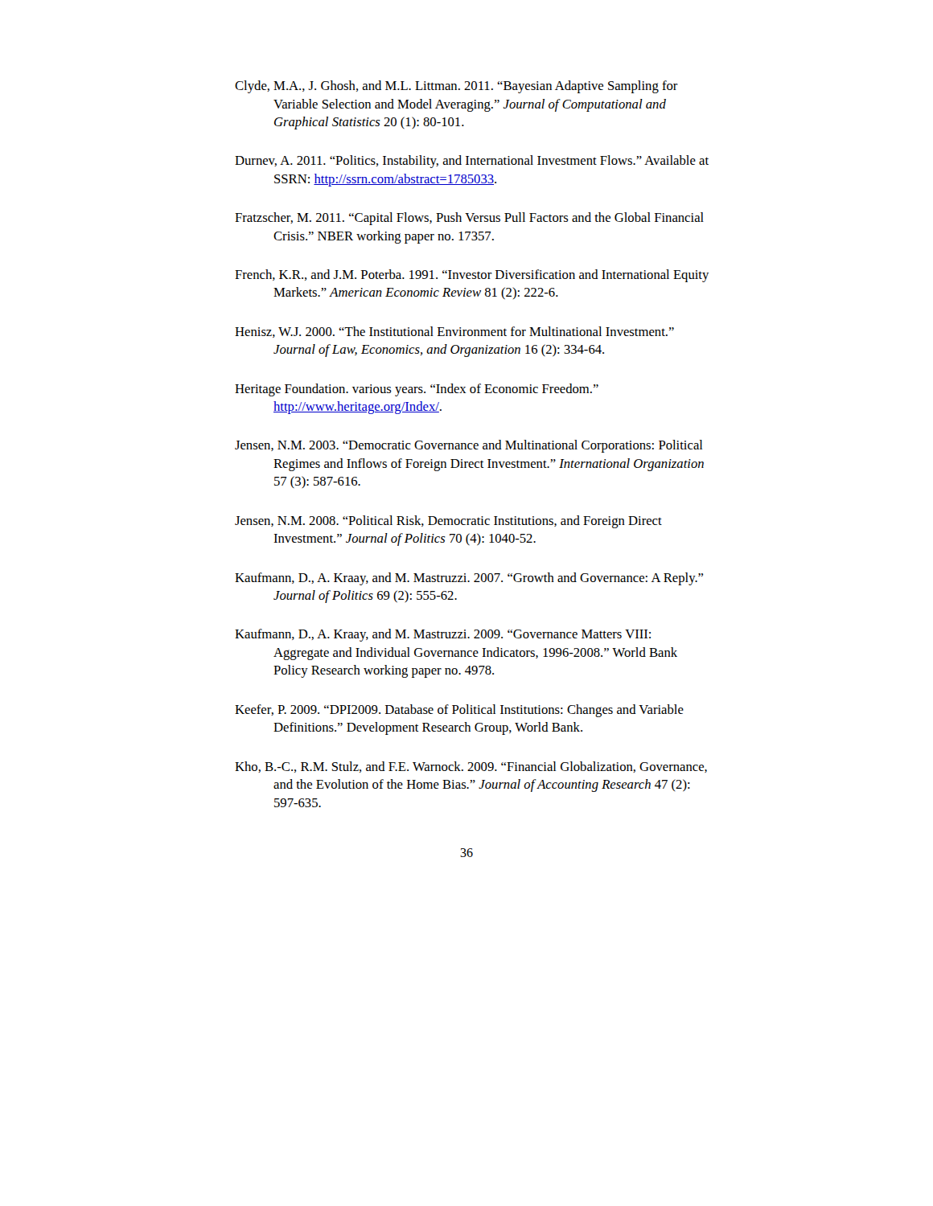Clyde, M.A., J. Ghosh, and M.L. Littman. 2011. “Bayesian Adaptive Sampling for Variable Selection and Model Averaging.” Journal of Computational and Graphical Statistics 20 (1): 80-101.
Durnev, A. 2011. “Politics, Instability, and International Investment Flows.” Available at SSRN: http://ssrn.com/abstract=1785033.
Fratzscher, M. 2011. “Capital Flows, Push Versus Pull Factors and the Global Financial Crisis.” NBER working paper no. 17357.
French, K.R., and J.M. Poterba. 1991. “Investor Diversification and International Equity Markets.” American Economic Review 81 (2): 222-6.
Henisz, W.J. 2000. “The Institutional Environment for Multinational Investment.” Journal of Law, Economics, and Organization 16 (2): 334-64.
Heritage Foundation. various years. “Index of Economic Freedom.” http://www.heritage.org/Index/.
Jensen, N.M. 2003. “Democratic Governance and Multinational Corporations: Political Regimes and Inflows of Foreign Direct Investment.” International Organization 57 (3): 587-616.
Jensen, N.M. 2008. “Political Risk, Democratic Institutions, and Foreign Direct Investment.” Journal of Politics 70 (4): 1040-52.
Kaufmann, D., A. Kraay, and M. Mastruzzi. 2007. “Growth and Governance: A Reply.” Journal of Politics 69 (2): 555-62.
Kaufmann, D., A. Kraay, and M. Mastruzzi. 2009. “Governance Matters VIII: Aggregate and Individual Governance Indicators, 1996-2008.” World Bank Policy Research working paper no. 4978.
Keefer, P. 2009. “DPI2009. Database of Political Institutions: Changes and Variable Definitions.” Development Research Group, World Bank.
Kho, B.-C., R.M. Stulz, and F.E. Warnock. 2009. “Financial Globalization, Governance, and the Evolution of the Home Bias.” Journal of Accounting Research 47 (2): 597-635.
36